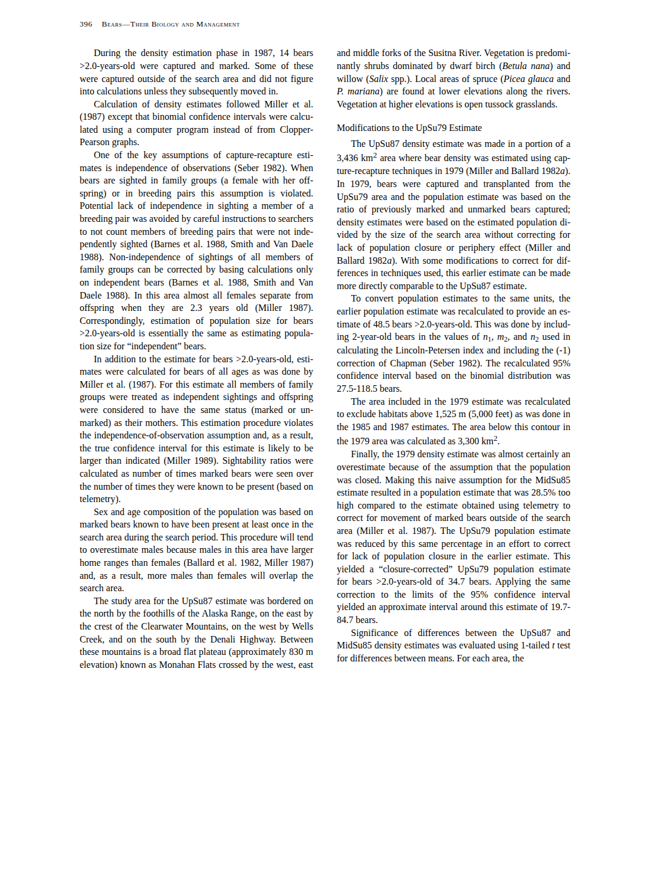396 Bears—Their Biology and Management
During the density estimation phase in 1987, 14 bears >2.0-years-old were captured and marked. Some of these were captured outside of the search area and did not figure into calculations unless they subsequently moved in.
Calculation of density estimates followed Miller et al. (1987) except that binomial confidence intervals were calculated using a computer program instead of from Clopper-Pearson graphs.
One of the key assumptions of capture-recapture estimates is independence of observations (Seber 1982). When bears are sighted in family groups (a female with her offspring) or in breeding pairs this assumption is violated. Potential lack of independence in sighting a member of a breeding pair was avoided by careful instructions to searchers to not count members of breeding pairs that were not independently sighted (Barnes et al. 1988, Smith and Van Daele 1988). Non-independence of sightings of all members of family groups can be corrected by basing calculations only on independent bears (Barnes et al. 1988, Smith and Van Daele 1988). In this area almost all females separate from offspring when they are 2.3 years old (Miller 1987). Correspondingly, estimation of population size for bears >2.0-years-old is essentially the same as estimating population size for “independent” bears.
In addition to the estimate for bears >2.0-years-old, estimates were calculated for bears of all ages as was done by Miller et al. (1987). For this estimate all members of family groups were treated as independent sightings and offspring were considered to have the same status (marked or unmarked) as their mothers. This estimation procedure violates the independence-of-observation assumption and, as a result, the true confidence interval for this estimate is likely to be larger than indicated (Miller 1989). Sightability ratios were calculated as number of times marked bears were seen over the number of times they were known to be present (based on telemetry).
Sex and age composition of the population was based on marked bears known to have been present at least once in the search area during the search period. This procedure will tend to overestimate males because males in this area have larger home ranges than females (Ballard et al. 1982, Miller 1987) and, as a result, more males than females will overlap the search area.
The study area for the UpSu87 estimate was bordered on the north by the foothills of the Alaska Range, on the east by the crest of the Clearwater Mountains, on the west by Wells Creek, and on the south by the Denali Highway. Between these mountains is a broad flat plateau (approximately 830 m elevation) known as Monahan Flats crossed by the west, east and middle forks of the Susitna River. Vegetation is predominantly shrubs dominated by dwarf birch (Betula nana) and willow (Salix spp.). Local areas of spruce (Picea glauca and P. mariana) are found at lower elevations along the rivers. Vegetation at higher elevations is open tussock grasslands.
Modifications to the UpSu79 Estimate
The UpSu87 density estimate was made in a portion of a 3,436 km2 area where bear density was estimated using capture-recapture techniques in 1979 (Miller and Ballard 1982a). In 1979, bears were captured and transplanted from the UpSu79 area and the population estimate was based on the ratio of previously marked and unmarked bears captured; density estimates were based on the estimated population divided by the size of the search area without correcting for lack of population closure or periphery effect (Miller and Ballard 1982a). With some modifications to correct for differences in techniques used, this earlier estimate can be made more directly comparable to the UpSu87 estimate.
To convert population estimates to the same units, the earlier population estimate was recalculated to provide an estimate of 48.5 bears >2.0-years-old. This was done by including 2-year-old bears in the values of n1, m2, and n2 used in calculating the Lincoln-Petersen index and including the (-1) correction of Chapman (Seber 1982). The recalculated 95% confidence interval based on the binomial distribution was 27.5-118.5 bears.
The area included in the 1979 estimate was recalculated to exclude habitats above 1,525 m (5,000 feet) as was done in the 1985 and 1987 estimates. The area below this contour in the 1979 area was calculated as 3,300 km2.
Finally, the 1979 density estimate was almost certainly an overestimate because of the assumption that the population was closed. Making this naive assumption for the MidSu85 estimate resulted in a population estimate that was 28.5% too high compared to the estimate obtained using telemetry to correct for movement of marked bears outside of the search area (Miller et al. 1987). The UpSu79 population estimate was reduced by this same percentage in an effort to correct for lack of population closure in the earlier estimate. This yielded a “closure-corrected” UpSu79 population estimate for bears >2.0-years-old of 34.7 bears. Applying the same correction to the limits of the 95% confidence interval yielded an approximate interval around this estimate of 19.7-84.7 bears.
Significance of differences between the UpSu87 and MidSu85 density estimates was evaluated using 1-tailed t test for differences between means. For each area, the